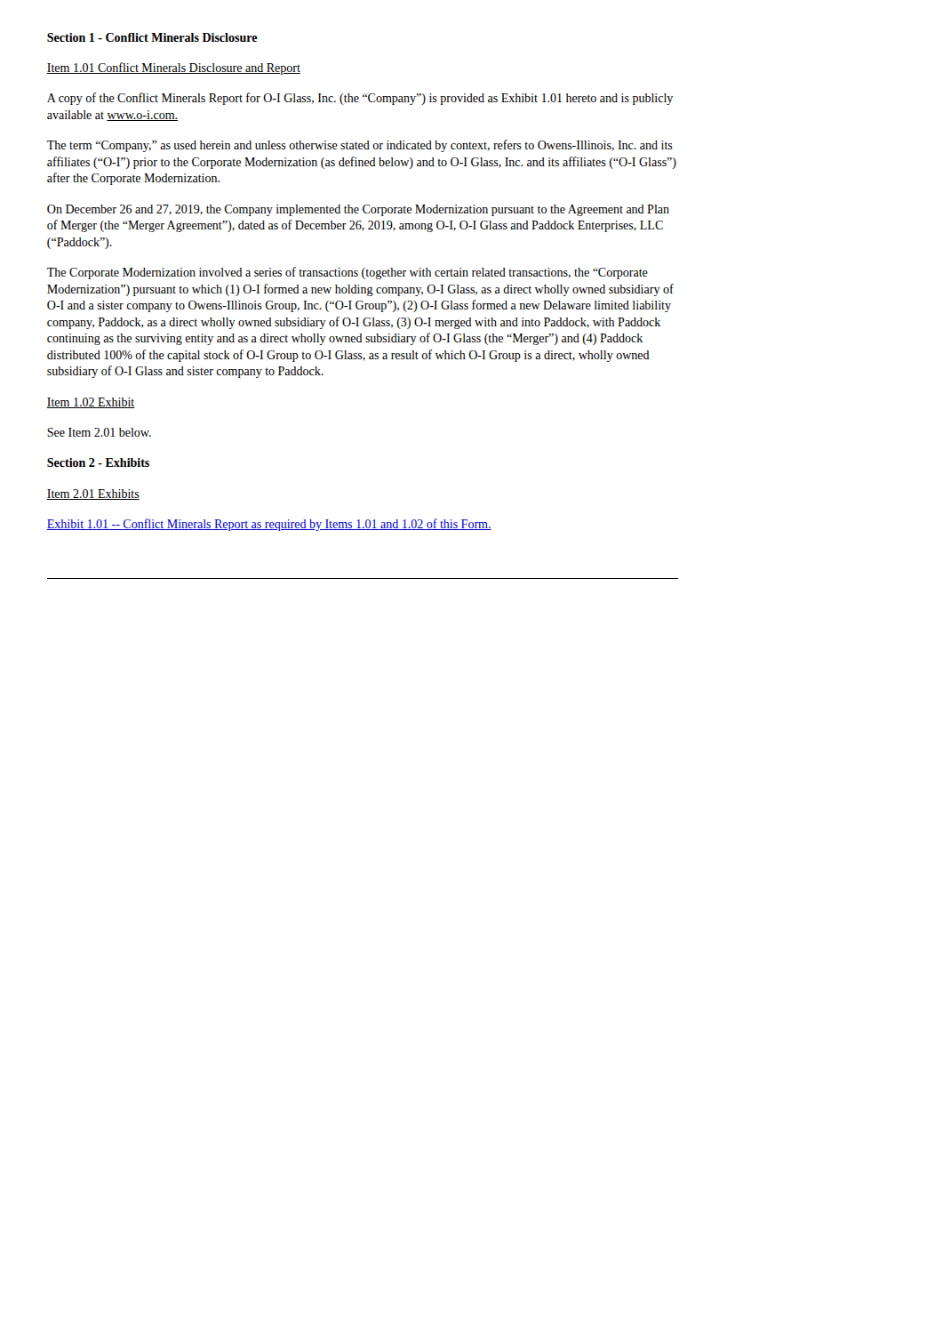Section 1 - Conflict Minerals Disclosure
Item 1.01 Conflict Minerals Disclosure and Report
A copy of the Conflict Minerals Report for O-I Glass, Inc. (the “Company”) is provided as Exhibit 1.01 hereto and is publicly available at www.o-i.com.
The term “Company,” as used herein and unless otherwise stated or indicated by context, refers to Owens-Illinois, Inc. and its affiliates (“O-I”) prior to the Corporate Modernization (as defined below) and to O-I Glass, Inc. and its affiliates (“O-I Glass”) after the Corporate Modernization.
On December 26 and 27, 2019, the Company implemented the Corporate Modernization pursuant to the Agreement and Plan of Merger (the “Merger Agreement”), dated as of December 26, 2019, among O-I, O-I Glass and Paddock Enterprises, LLC (“Paddock”).
The Corporate Modernization involved a series of transactions (together with certain related transactions, the “Corporate Modernization”) pursuant to which (1) O-I formed a new holding company, O-I Glass, as a direct wholly owned subsidiary of O-I and a sister company to Owens-Illinois Group, Inc. (“O-I Group”), (2) O-I Glass formed a new Delaware limited liability company, Paddock, as a direct wholly owned subsidiary of O-I Glass, (3) O-I merged with and into Paddock, with Paddock continuing as the surviving entity and as a direct wholly owned subsidiary of O-I Glass (the “Merger”) and (4) Paddock distributed 100% of the capital stock of O-I Group to O-I Glass, as a result of which O-I Group is a direct, wholly owned subsidiary of O-I Glass and sister company to Paddock.
Item 1.02 Exhibit
See Item 2.01 below.
Section 2 - Exhibits
Item 2.01 Exhibits
Exhibit 1.01 -- Conflict Minerals Report as required by Items 1.01 and 1.02 of this Form.